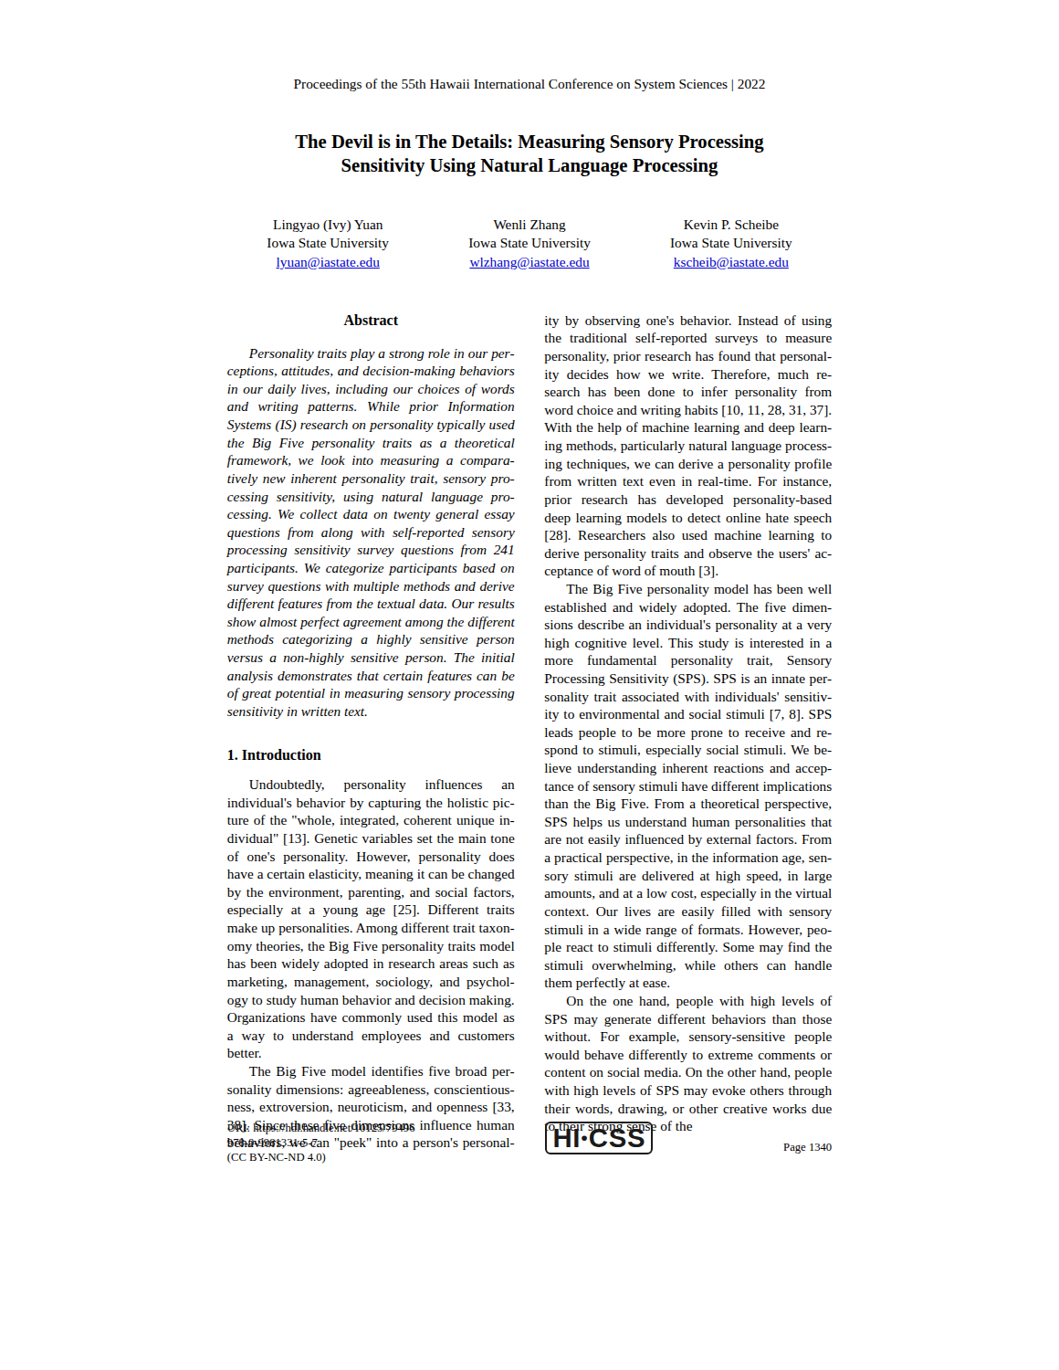Proceedings of the 55th Hawaii International Conference on System Sciences | 2022
The Devil is in The Details: Measuring Sensory Processing Sensitivity Using Natural Language Processing
| Lingyao (Ivy) Yuan Iowa State University lyuan@iastate.edu | Wenli Zhang Iowa State University wlzhang@iastate.edu | Kevin P. Scheibe Iowa State University kscheib@iastate.edu |
Abstract
Personality traits play a strong role in our perceptions, attitudes, and decision-making behaviors in our daily lives, including our choices of words and writing patterns. While prior Information Systems (IS) research on personality typically used the Big Five personality traits as a theoretical framework, we look into measuring a comparatively new inherent personality trait, sensory processing sensitivity, using natural language processing. We collect data on twenty general essay questions from along with self-reported sensory processing sensitivity survey questions from 241 participants. We categorize participants based on survey questions with multiple methods and derive different features from the textual data. Our results show almost perfect agreement among the different methods categorizing a highly sensitive person versus a non-highly sensitive person. The initial analysis demonstrates that certain features can be of great potential in measuring sensory processing sensitivity in written text.
1. Introduction
Undoubtedly, personality influences an individual's behavior by capturing the holistic picture of the "whole, integrated, coherent unique individual" [13]. Genetic variables set the main tone of one's personality. However, personality does have a certain elasticity, meaning it can be changed by the environment, parenting, and social factors, especially at a young age [25]. Different traits make up personalities. Among different trait taxonomy theories, the Big Five personality traits model has been widely adopted in research areas such as marketing, management, sociology, and psychology to study human behavior and decision making. Organizations have commonly used this model as a way to understand employees and customers better.
The Big Five model identifies five broad personality dimensions: agreeableness, conscientiousness, extroversion, neuroticism, and openness [33, 38]. Since these five dimensions influence human behaviors, we can "peek" into a person's personality by observing one's behavior. Instead of using the traditional self-reported surveys to measure personality, prior research has found that personality decides how we write. Therefore, much research has been done to infer personality from word choice and writing habits [10, 11, 28, 31, 37]. With the help of machine learning and deep learning methods, particularly natural language processing techniques, we can derive a personality profile from written text even in real-time. For instance, prior research has developed personality-based deep learning models to detect online hate speech [28]. Researchers also used machine learning to derive personality traits and observe the users' acceptance of word of mouth [3].
The Big Five personality model has been well established and widely adopted. The five dimensions describe an individual's personality at a very high cognitive level. This study is interested in a more fundamental personality trait, Sensory Processing Sensitivity (SPS). SPS is an innate personality trait associated with individuals' sensitivity to environmental and social stimuli [7, 8]. SPS leads people to be more prone to receive and respond to stimuli, especially social stimuli. We believe understanding inherent reactions and acceptance of sensory stimuli have different implications than the Big Five. From a theoretical perspective, SPS helps us understand human personalities that are not easily influenced by external factors. From a practical perspective, in the information age, sensory stimuli are delivered at high speed, in large amounts, and at a low cost, especially in the virtual context. Our lives are easily filled with sensory stimuli in a wide range of formats. However, people react to stimuli differently. Some may find the stimuli overwhelming, while others can handle them perfectly at ease.
On the one hand, people with high levels of SPS may generate different behaviors than those without. For example, sensory-sensitive people would behave differently to extreme comments or content on social media. On the other hand, people with high levels of SPS may evoke others through their words, drawing, or other creative works due to their strong sense of the
URI: https://hdl.handle.net/10125/79496
978-0-9981331-5-7
(CC BY-NC-ND 4.0)
Page 1340
HI●CSS